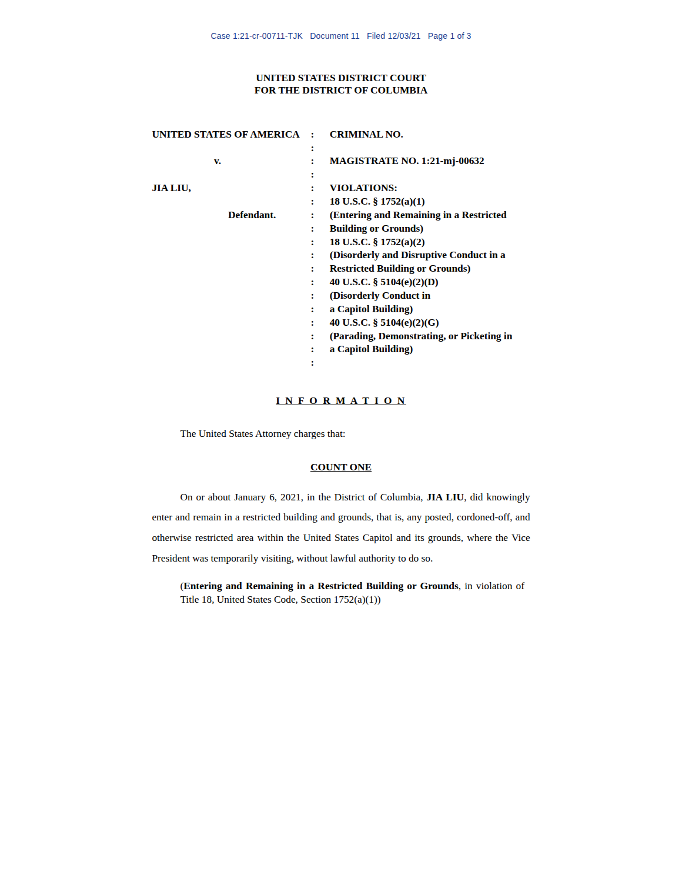Case 1:21-cr-00711-TJK Document 11 Filed 12/03/21 Page 1 of 3
UNITED STATES DISTRICT COURT
FOR THE DISTRICT OF COLUMBIA
| UNITED STATES OF AMERICA | : | CRIMINAL NO. |
| | : | |
| v. | : | MAGISTRATE NO. 1:21-mj-00632 |
| | : | |
| JIA LIU, | : | VIOLATIONS: |
| | : | 18 U.S.C. § 1752(a)(1) |
| Defendant. | : | (Entering and Remaining in a Restricted |
| | : | Building or Grounds) |
| | : | 18 U.S.C. § 1752(a)(2) |
| | : | (Disorderly and Disruptive Conduct in a |
| | : | Restricted Building or Grounds) |
| | : | 40 U.S.C. § 5104(e)(2)(D) |
| | : | (Disorderly Conduct in |
| | : | a Capitol Building) |
| | : | 40 U.S.C. § 5104(e)(2)(G) |
| | : | (Parading, Demonstrating, or Picketing in |
| | : | a Capitol Building) |
| | : | |
I N F O R M A T I O N
The United States Attorney charges that:
COUNT ONE
On or about January 6, 2021, in the District of Columbia, JIA LIU, did knowingly enter and remain in a restricted building and grounds, that is, any posted, cordoned-off, and otherwise restricted area within the United States Capitol and its grounds, where the Vice President was temporarily visiting, without lawful authority to do so.
(Entering and Remaining in a Restricted Building or Grounds, in violation of Title 18, United States Code, Section 1752(a)(1))